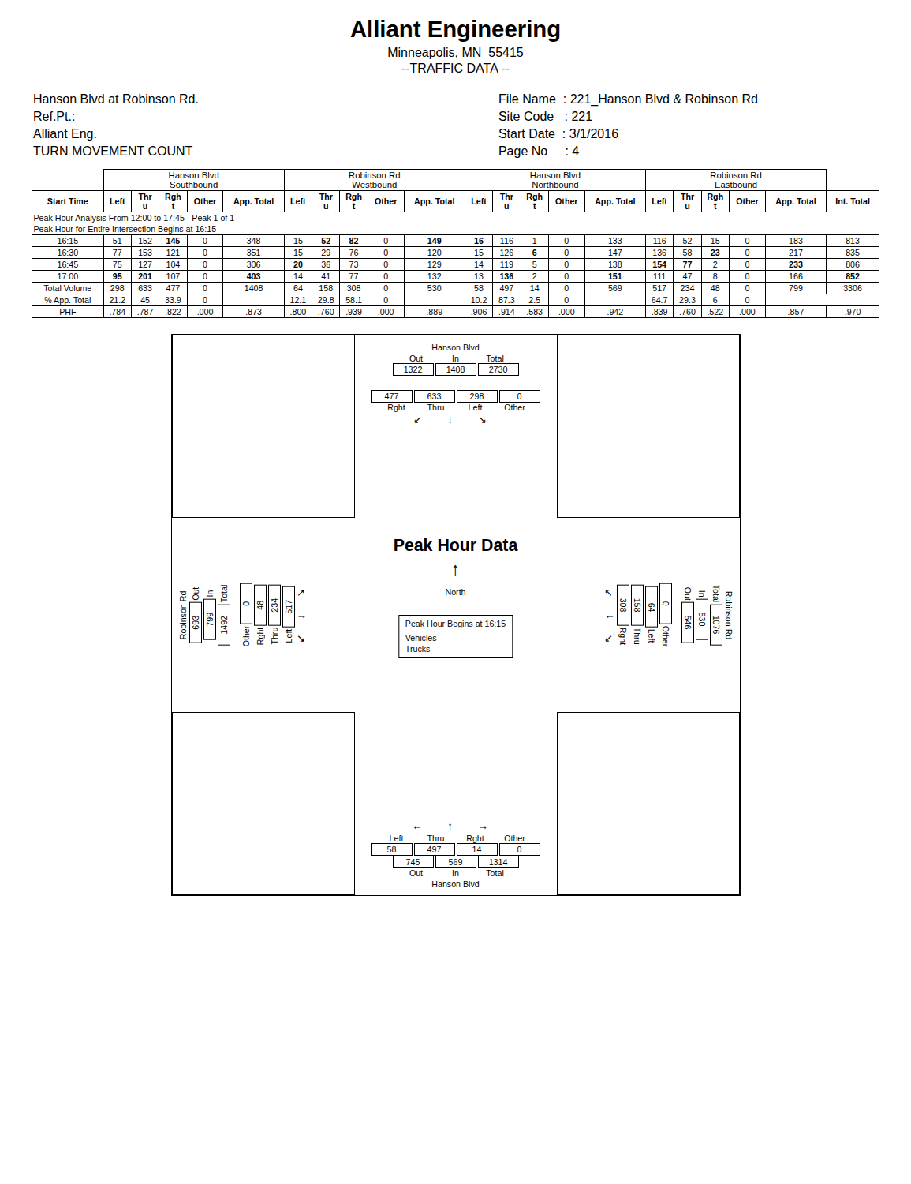Alliant Engineering
Minneapolis, MN 55415
--TRAFFIC DATA --
| Hanson Blvd at Robinson Rd. | File Name : 221_Hanson Blvd & Robinson Rd |
| Ref.Pt.: | Site Code : 221 |
| Alliant Eng. | Start Date : 3/1/2016 |
| TURN MOVEMENT COUNT | Page No : 4 |
| | Hanson Blvd Southbound | Robinson Rd Westbound | Hanson Blvd Northbound | Robinson Rd Eastbound | |
| --- | --- | --- | --- | --- | --- |
| Start Time | Left | Thr u | Rgh t | Other | App. Total | Left | Thr u | Rgh t | Other | App. Total | Left | Thr u | Rgh t | Other | App. Total | Left | Thr u | Rgh t | Other | App. Total | Int. Total |
| Peak Hour Analysis From 12:00 to 17:45 - Peak 1 of 1 |
| Peak Hour for Entire Intersection Begins at 16:15 |
| 16:15 | 51 | 152 | 145 | 0 | 348 | 15 | 52 | 82 | 0 | 149 | 16 | 116 | 1 | 0 | 133 | 116 | 52 | 15 | 0 | 183 | 813 |
| 16:30 | 77 | 153 | 121 | 0 | 351 | 15 | 29 | 76 | 0 | 120 | 15 | 126 | 6 | 0 | 147 | 136 | 58 | 23 | 0 | 217 | 835 |
| 16:45 | 75 | 127 | 104 | 0 | 306 | 20 | 36 | 73 | 0 | 129 | 14 | 119 | 5 | 0 | 138 | 154 | 77 | 2 | 0 | 233 | 806 |
| 17:00 | 95 | 201 | 107 | 0 | 403 | 14 | 41 | 77 | 0 | 132 | 13 | 136 | 2 | 0 | 151 | 111 | 47 | 8 | 0 | 166 | 852 |
| Total Volume | 298 | 633 | 477 | 0 | 1408 | 64 | 158 | 308 | 0 | 530 | 58 | 497 | 14 | 0 | 569 | 517 | 234 | 48 | 0 | 799 | 3306 |
| % App. Total | 21.2 | 45 | 33.9 | 0 | | 12.1 | 29.8 | 58.1 | 0 | | 10.2 | 87.3 | 2.5 | 0 | | 64.7 | 29.3 | 6 | 0 | | |
| PHF | .784 | .787 | .822 | .000 | .873 | .800 | .760 | .939 | .000 | .889 | .906 | .914 | .583 | .000 | .942 | .839 | .760 | .522 | .000 | .857 | .970 |
Hanson Blvd
Out In Total
1322
1408
2730
477
633
298
0
Rght Thru Left Other
↙ ↓ ↘
Peak Hour Data
↑
North
Peak Hour Begins at 16:15
Vehicles
Trucks
← ↑ →
Left Thru Rght Other
58
497
14
0
745
569
1314
Out In Total
Hanson Blvd
Robinson Rd
Out
693
In
799
Total
1492
0
Other
48
Rght
234
Thru
517
Left
↗
→
↘
↖
←
↙
308
Rght
158
Thru
64
Left
0
Other
Out
546
In
530
Total
1076
Robinson Rd